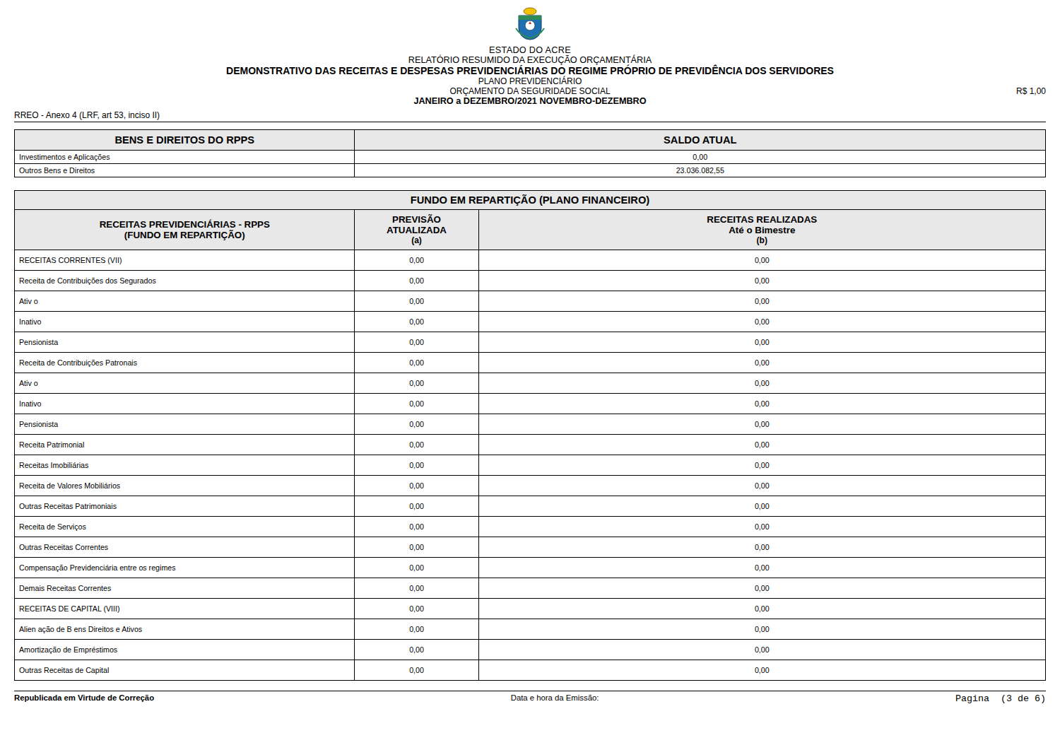ESTADO DO ACRE
RELATÓRIO RESUMIDO DA EXECUÇÃO ORÇAMENTÁRIA
DEMONSTRATIVO DAS RECEITAS E DESPESAS PREVIDENCIÁRIAS DO REGIME PRÓPRIO DE PREVIDÊNCIA DOS SERVIDORES
PLANO PREVIDENCIÁRIO
ORÇAMENTO DA SEGURIDADE SOCIAL
JANEIRO a DEZEMBRO/2021 NOVEMBRO-DEZEMBRO
R$ 1,00
RREO - Anexo 4 (LRF, art 53, inciso II)
| BENS E DIREITOS DO RPPS | SALDO ATUAL |
| --- | --- |
| Investimentos e Aplicações | 0,00 |
| Outros Bens e Direitos | 23.036.082,55 |
| FUNDO EM REPARTIÇÃO (PLANO FINANCEIRO) |
| --- |
| RECEITAS PREVIDENCIÁRIAS - RPPS (FUNDO EM REPARTIÇÃO) | PREVISÃO ATUALIZADA (a) | RECEITAS REALIZADAS Até o Bimestre (b) |
| RECEITAS CORRENTES (VII) | 0,00 | 0,00 |
| Receita de Contribuições dos Segurados | 0,00 | 0,00 |
| Ativ o | 0,00 | 0,00 |
| Inativo | 0,00 | 0,00 |
| Pensionista | 0,00 | 0,00 |
| Receita de Contribuições Patronais | 0,00 | 0,00 |
| Ativ o | 0,00 | 0,00 |
| Inativo | 0,00 | 0,00 |
| Pensionista | 0,00 | 0,00 |
| Receita Patrimonial | 0,00 | 0,00 |
| Receitas Imobiliárias | 0,00 | 0,00 |
| Receita de Valores Mobiliários | 0,00 | 0,00 |
| Outras Receitas Patrimoniais | 0,00 | 0,00 |
| Receita de Serviços | 0,00 | 0,00 |
| Outras Receitas Correntes | 0,00 | 0,00 |
| Compensação Previdenciária entre os regimes | 0,00 | 0,00 |
| Demais Receitas Correntes | 0,00 | 0,00 |
| RECEITAS DE CAPITAL (VIII) | 0,00 | 0,00 |
| Alien ação de B ens Direitos e Ativos | 0,00 | 0,00 |
| Amortização de Empréstimos | 0,00 | 0,00 |
| Outras Receitas de Capital | 0,00 | 0,00 |
Republicada em Virtude de Correção
Data e hora da Emissão:
Pagina (3 de 6)